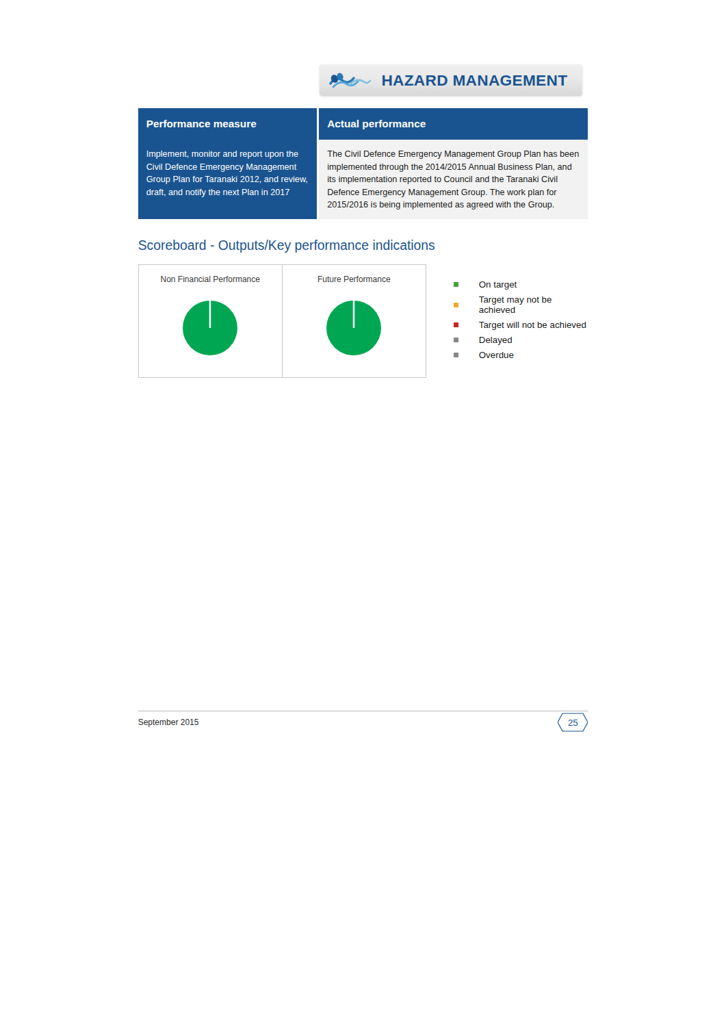HAZARD MANAGEMENT
| Performance measure | Actual performance |
| --- | --- |
| Implement, monitor and report upon the Civil Defence Emergency Management Group Plan for Taranaki 2012, and review, draft, and notify the next Plan in 2017 | The Civil Defence Emergency Management Group Plan has been implemented through the 2014/2015 Annual Business Plan, and its implementation reported to Council and the Taranaki Civil Defence Emergency Management Group. The work plan for 2015/2016 is being implemented as agreed with the Group. |
Scoreboard - Outputs/Key performance indications
Non Financial Performance
Future Performance
On target
Target may not be achieved
Target will not be achieved
Delayed
Overdue
September 2015
25